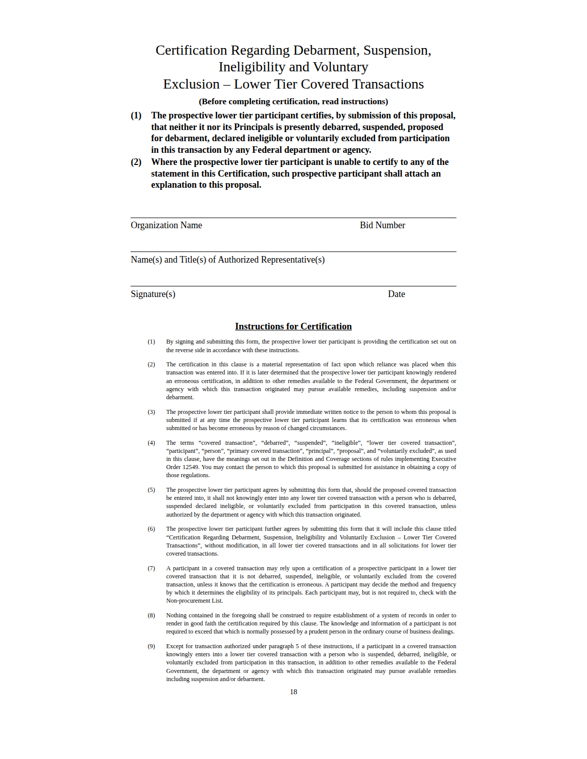Certification Regarding Debarment, Suspension, Ineligibility and Voluntary
Exclusion – Lower Tier Covered Transactions
(Before completing certification, read instructions)
(1) The prospective lower tier participant certifies, by submission of this proposal, that neither it nor its Principals is presently debarred, suspended, proposed for debarment, declared ineligible or voluntarily excluded from participation in this transaction by any Federal department or agency.
(2) Where the prospective lower tier participant is unable to certify to any of the statement in this Certification, such prospective participant shall attach an explanation to this proposal.
Organization Name Bid Number
Name(s) and Title(s) of Authorized Representative(s)
Signature(s) Date
Instructions for Certification
(1) By signing and submitting this form, the prospective lower tier participant is providing the certification set out on the reverse side in accordance with these instructions.
(2) The certification in this clause is a material representation of fact upon which reliance was placed when this transaction was entered into. If it is later determined that the prospective lower tier participant knowingly rendered an erroneous certification, in addition to other remedies available to the Federal Government, the department or agency with which this transaction originated may pursue available remedies, including suspension and/or debarment.
(3) The prospective lower tier participant shall provide immediate written notice to the person to whom this proposal is submitted if at any time the prospective lower tier participant learns that its certification was erroneous when submitted or has become erroneous by reason of changed circumstances.
(4) The terms “covered transaction”, “debarred”, “suspended”, “ineligible”, “lower tier covered transaction”, “participant”, “person”, “primary covered transaction”, “principal”, “proposal”, and “voluntarily excluded”, as used in this clause, have the meanings set out in the Definition and Coverage sections of rules implementing Executive Order 12549. You may contact the person to which this proposal is submitted for assistance in obtaining a copy of those regulations.
(5) The prospective lower tier participant agrees by submitting this form that, should the proposed covered transaction be entered into, it shall not knowingly enter into any lower tier covered transaction with a person who is debarred, suspended declared ineligible, or voluntarily excluded from participation in this covered transaction, unless authorized by the department or agency with which this transaction originated.
(6) The prospective lower tier participant further agrees by submitting this form that it will include this clause titled “Certification Regarding Debarment, Suspension, Ineligibility and Voluntarily Exclusion – Lower Tier Covered Transactions”, without modification, in all lower tier covered transactions and in all solicitations for lower tier covered transactions.
(7) A participant in a covered transaction may rely upon a certification of a prospective participant in a lower tier covered transaction that it is not debarred, suspended, ineligible, or voluntarily excluded from the covered transaction, unless it knows that the certification is erroneous. A participant may decide the method and frequency by which it determines the eligibility of its principals. Each participant may, but is not required to, check with the Non-procurement List.
(8) Nothing contained in the foregoing shall be construed to require establishment of a system of records in order to render in good faith the certification required by this clause. The knowledge and information of a participant is not required to exceed that which is normally possessed by a prudent person in the ordinary course of business dealings.
(9) Except for transaction authorized under paragraph 5 of these instructions, if a participant in a covered transaction knowingly enters into a lower tier covered transaction with a person who is suspended, debarred, ineligible, or voluntarily excluded from participation in this transaction, in addition to other remedies available to the Federal Government, the department or agency with which this transaction originated may pursue available remedies including suspension and/or debarment.
18